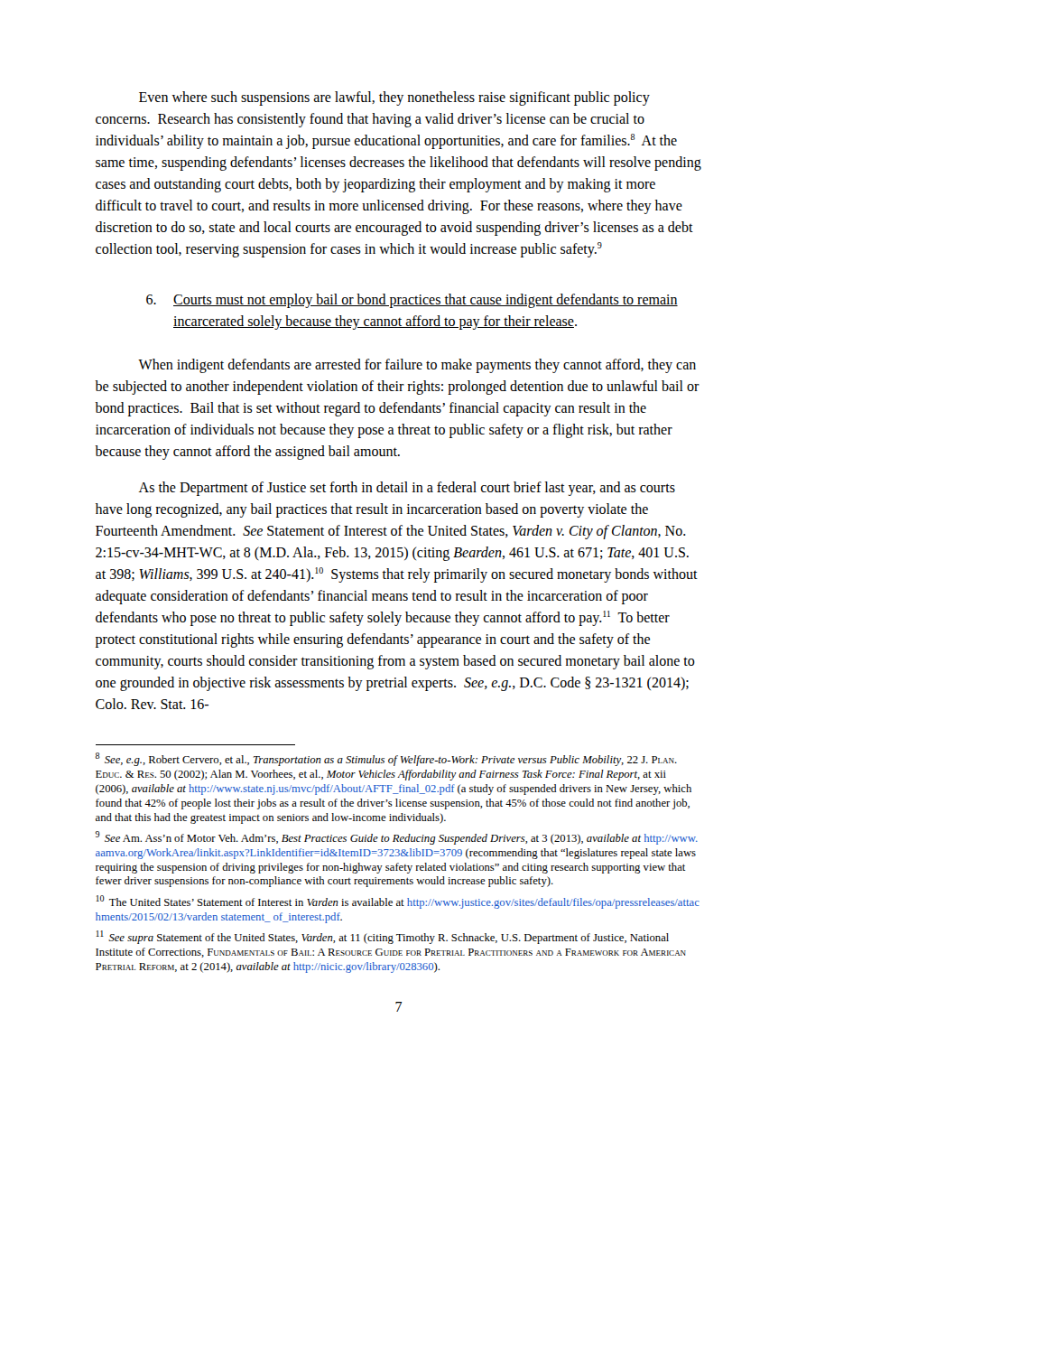Even where such suspensions are lawful, they nonetheless raise significant public policy concerns. Research has consistently found that having a valid driver’s license can be crucial to individuals’ ability to maintain a job, pursue educational opportunities, and care for families.8 At the same time, suspending defendants’ licenses decreases the likelihood that defendants will resolve pending cases and outstanding court debts, both by jeopardizing their employment and by making it more difficult to travel to court, and results in more unlicensed driving. For these reasons, where they have discretion to do so, state and local courts are encouraged to avoid suspending driver’s licenses as a debt collection tool, reserving suspension for cases in which it would increase public safety.9
Courts must not employ bail or bond practices that cause indigent defendants to remain incarcerated solely because they cannot afford to pay for their release.
When indigent defendants are arrested for failure to make payments they cannot afford, they can be subjected to another independent violation of their rights: prolonged detention due to unlawful bail or bond practices. Bail that is set without regard to defendants’ financial capacity can result in the incarceration of individuals not because they pose a threat to public safety or a flight risk, but rather because they cannot afford the assigned bail amount.
As the Department of Justice set forth in detail in a federal court brief last year, and as courts have long recognized, any bail practices that result in incarceration based on poverty violate the Fourteenth Amendment. See Statement of Interest of the United States, Varden v. City of Clanton, No. 2:15-cv-34-MHT-WC, at 8 (M.D. Ala., Feb. 13, 2015) (citing Bearden, 461 U.S. at 671; Tate, 401 U.S. at 398; Williams, 399 U.S. at 240-41).10 Systems that rely primarily on secured monetary bonds without adequate consideration of defendants’ financial means tend to result in the incarceration of poor defendants who pose no threat to public safety solely because they cannot afford to pay.11 To better protect constitutional rights while ensuring defendants’ appearance in court and the safety of the community, courts should consider transitioning from a system based on secured monetary bail alone to one grounded in objective risk assessments by pretrial experts. See, e.g., D.C. Code § 23-1321 (2014); Colo. Rev. Stat. 16-
8 See, e.g., Robert Cervero, et al., Transportation as a Stimulus of Welfare-to-Work: Private versus Public Mobility, 22 J. Plan. Educ. & Res. 50 (2002); Alan M. Voorhees, et al., Motor Vehicles Affordability and Fairness Task Force: Final Report, at xii (2006), available at http://www.state.nj.us/mvc/pdf/About/AFTF_final_02.pdf (a study of suspended drivers in New Jersey, which found that 42% of people lost their jobs as a result of the driver’s license suspension, that 45% of those could not find another job, and that this had the greatest impact on seniors and low-income individuals).
9 See Am. Ass’n of Motor Veh. Adm’rs, Best Practices Guide to Reducing Suspended Drivers, at 3 (2013), available at http://www.aamva.org/WorkArea/linkit.aspx?LinkIdentifier=id&ItemID=3723&libID=3709 (recommending that “legislatures repeal state laws requiring the suspension of driving privileges for non-highway safety related violations” and citing research supporting view that fewer driver suspensions for non-compliance with court requirements would increase public safety).
10 The United States’ Statement of Interest in Varden is available at http://www.justice.gov/sites/default/files/opa/pressreleases/attachments/2015/02/13/varden statement_ of_interest.pdf.
11 See supra Statement of the United States, Varden, at 11 (citing Timothy R. Schnacke, U.S. Department of Justice, National Institute of Corrections, Fundamentals of Bail: A Resource Guide for Pretrial Practitioners and a Framework for American Pretrial Reform, at 2 (2014), available at http://nicic.gov/library/028360).
7